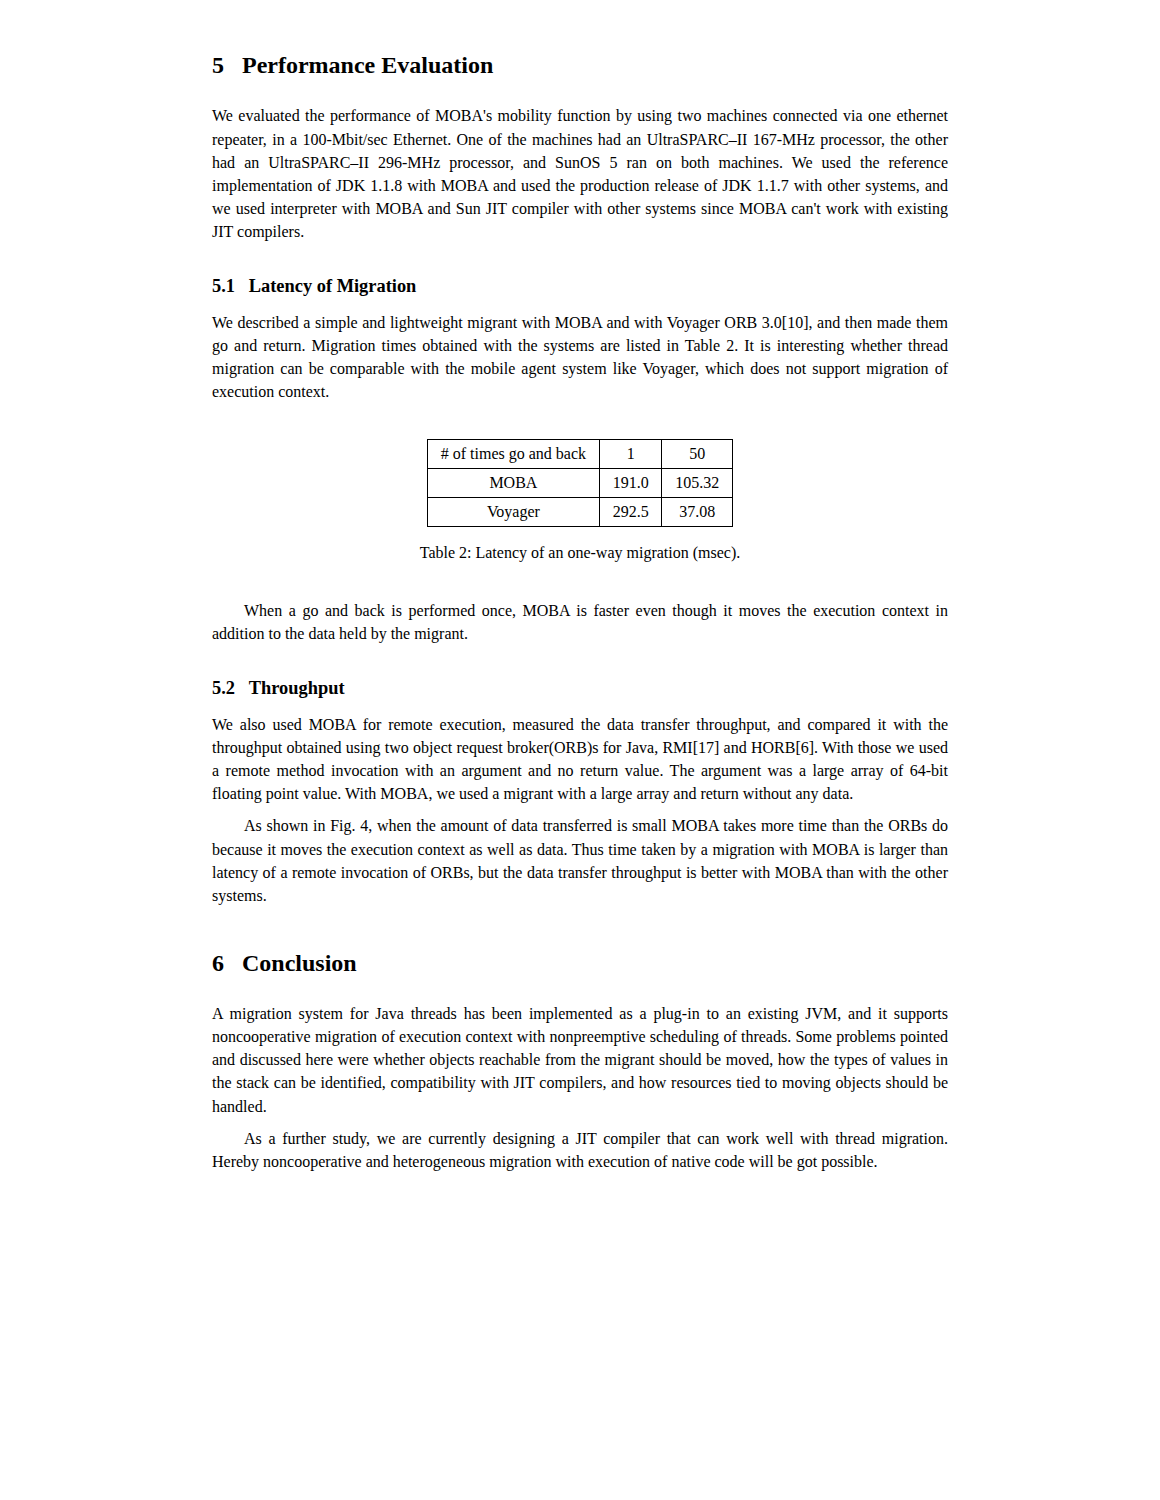5 Performance Evaluation
We evaluated the performance of MOBA's mobility function by using two machines connected via one ethernet repeater, in a 100-Mbit/sec Ethernet. One of the machines had an UltraSPARC–II 167-MHz processor, the other had an UltraSPARC–II 296-MHz processor, and SunOS 5 ran on both machines. We used the reference implementation of JDK 1.1.8 with MOBA and used the production release of JDK 1.1.7 with other systems, and we used interpreter with MOBA and Sun JIT compiler with other systems since MOBA can't work with existing JIT compilers.
5.1 Latency of Migration
We described a simple and lightweight migrant with MOBA and with Voyager ORB 3.0[10], and then made them go and return. Migration times obtained with the systems are listed in Table 2. It is interesting whether thread migration can be comparable with the mobile agent system like Voyager, which does not support migration of execution context.
| # of times go and back | 1 | 50 |
| MOBA | 191.0 | 105.32 |
| Voyager | 292.5 | 37.08 |
Table 2: Latency of an one-way migration (msec).
When a go and back is performed once, MOBA is faster even though it moves the execution context in addition to the data held by the migrant.
5.2 Throughput
We also used MOBA for remote execution, measured the data transfer throughput, and compared it with the throughput obtained using two object request broker(ORB)s for Java, RMI[17] and HORB[6]. With those we used a remote method invocation with an argument and no return value. The argument was a large array of 64-bit floating point value. With MOBA, we used a migrant with a large array and return without any data.
As shown in Fig. 4, when the amount of data transferred is small MOBA takes more time than the ORBs do because it moves the execution context as well as data. Thus time taken by a migration with MOBA is larger than latency of a remote invocation of ORBs, but the data transfer throughput is better with MOBA than with the other systems.
6 Conclusion
A migration system for Java threads has been implemented as a plug-in to an existing JVM, and it supports noncooperative migration of execution context with nonpreemptive scheduling of threads. Some problems pointed and discussed here were whether objects reachable from the migrant should be moved, how the types of values in the stack can be identified, compatibility with JIT compilers, and how resources tied to moving objects should be handled.
As a further study, we are currently designing a JIT compiler that can work well with thread migration. Hereby noncooperative and heterogeneous migration with execution of native code will be got possible.